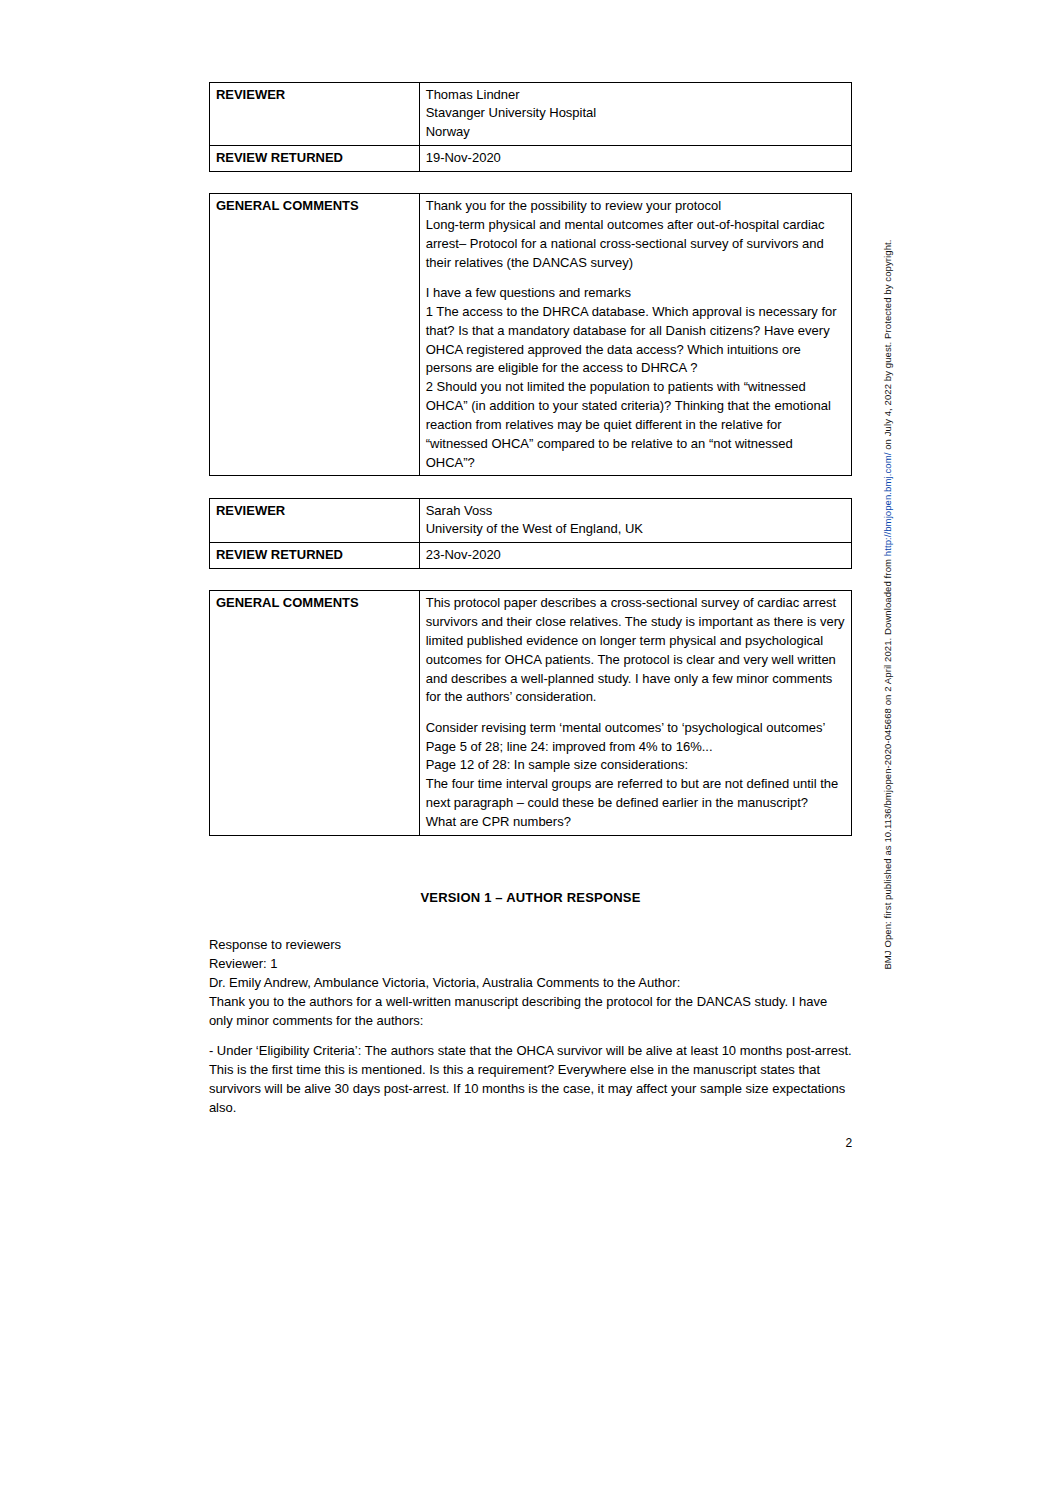BMJ Open: first published as 10.1136/bmjopen-2020-045668 on 2 April 2021. Downloaded from http://bmjopen.bmj.com/ on July 4, 2022 by guest. Protected by copyright.
| REVIEWER | Thomas Lindner Stavanger University Hospital Norway |
| REVIEW RETURNED | 19-Nov-2020 |
| GENERAL COMMENTS | Thank you for the possibility to review your protocol Long-term physical and mental outcomes after out-of-hospital cardiac arrest– Protocol for a national cross-sectional survey of survivors and their relatives (the DANCAS survey) I have a few questions and remarks 1 The access to the DHRCA database. Which approval is necessary for that? Is that a mandatory database for all Danish citizens? Have every OHCA registered approved the data access? Which intuitions ore persons are eligible for the access to DHRCA ? 2 Should you not limited the population to patients with “witnessed OHCA” (in addition to your stated criteria)? Thinking that the emotional reaction from relatives may be quiet different in the relative for “witnessed OHCA” compared to be relative to an “not witnessed OHCA”? |
| REVIEWER | Sarah Voss University of the West of England, UK |
| REVIEW RETURNED | 23-Nov-2020 |
| GENERAL COMMENTS | This protocol paper describes a cross-sectional survey of cardiac arrest survivors and their close relatives. The study is important as there is very limited published evidence on longer term physical and psychological outcomes for OHCA patients. The protocol is clear and very well written and describes a well-planned study. I have only a few minor comments for the authors’ consideration. Consider revising term ‘mental outcomes’ to ‘psychological outcomes’ Page 5 of 28; line 24: improved from 4% to 16%... Page 12 of 28: In sample size considerations: The four time interval groups are referred to but are not defined until the next paragraph – could these be defined earlier in the manuscript? What are CPR numbers? |
VERSION 1 – AUTHOR RESPONSE
Response to reviewers
Reviewer: 1
Dr. Emily Andrew, Ambulance Victoria, Victoria, Australia Comments to the Author:
Thank you to the authors for a well-written manuscript describing the protocol for the DANCAS study. I have only minor comments for the authors:
- Under ‘Eligibility Criteria’: The authors state that the OHCA survivor will be alive at least 10 months post-arrest. This is the first time this is mentioned. Is this a requirement? Everywhere else in the manuscript states that survivors will be alive 30 days post-arrest. If 10 months is the case, it may affect your sample size expectations also.
2